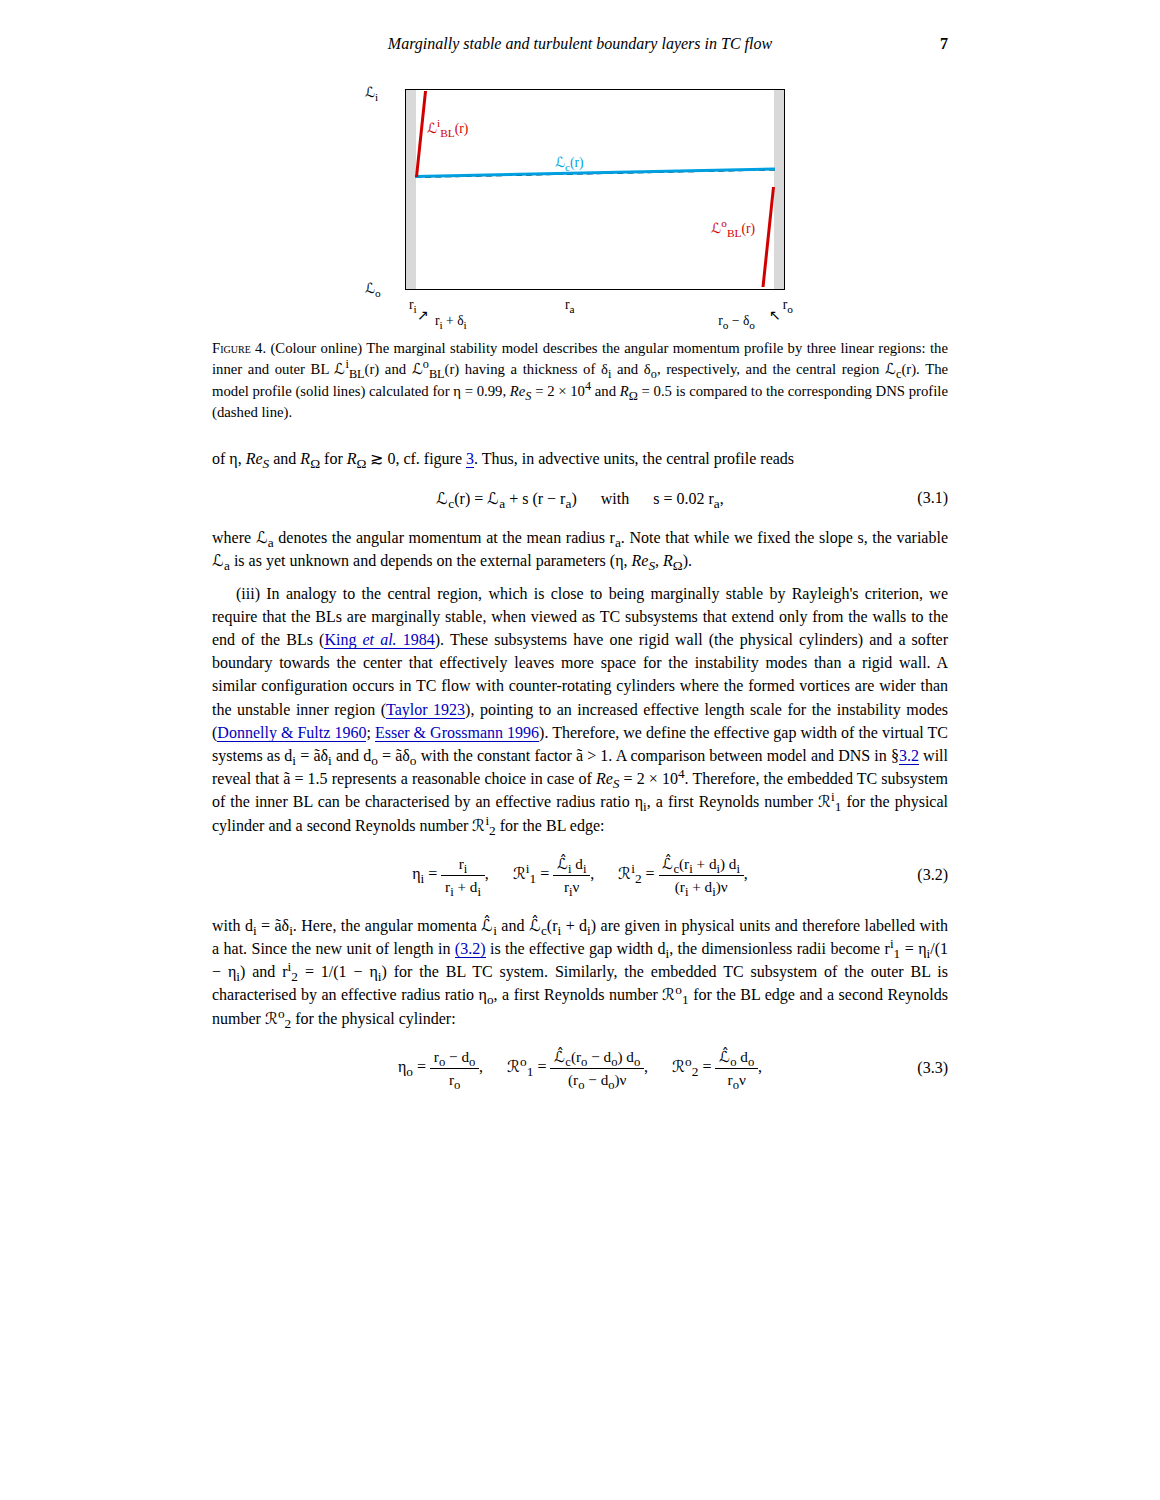Marginally stable and turbulent boundary layers in TC flow 7
ℒi ℒo ℒiBL(r) ℒc(r) ℒoBL(r) ri ↗ ri + δi ra ro − δo ↖ ro
Figure 4. (Colour online) The marginal stability model describes the angular momentum profile by three linear regions: the inner and outer BL ℒiBL(r) and ℒoBL(r) having a thickness of δi and δo, respectively, and the central region ℒc(r). The model profile (solid lines) calculated for η = 0.99, ReS = 2 × 104 and RΩ = 0.5 is compared to the corresponding DNS profile (dashed line).
of η, ReS and RΩ for RΩ ≳ 0, cf. figure 3. Thus, in advective units, the central profile reads
ℒc(r) = ℒa + s (r − ra) with s = 0.02 ra, (3.1)
where ℒa denotes the angular momentum at the mean radius ra. Note that while we fixed the slope s, the variable ℒa is as yet unknown and depends on the external parameters (η, ReS, RΩ).
(iii) In analogy to the central region, which is close to being marginally stable by Rayleigh's criterion, we require that the BLs are marginally stable, when viewed as TC subsystems that extend only from the walls to the end of the BLs (King et al. 1984). These subsystems have one rigid wall (the physical cylinders) and a softer boundary towards the center that effectively leaves more space for the instability modes than a rigid wall. A similar configuration occurs in TC flow with counter-rotating cylinders where the formed vortices are wider than the unstable inner region (Taylor 1923), pointing to an increased effective length scale for the instability modes (Donnelly & Fultz 1960; Esser & Grossmann 1996). Therefore, we define the effective gap width of the virtual TC systems as di = ãδi and do = ãδo with the constant factor ã > 1. A comparison between model and DNS in §3.2 will reveal that ã = 1.5 represents a reasonable choice in case of ReS = 2 × 104. Therefore, the embedded TC subsystem of the inner BL can be characterised by an effective radius ratio ηi, a first Reynolds number ℛi1 for the physical cylinder and a second Reynolds number ℛi2 for the BL edge:
ηi = ri ri + di, ℛi1 = ℒ̂i di riν, ℛi2 = ℒ̂c(ri + di) di(ri + di)ν, (3.2)
with di = ãδi. Here, the angular momenta ℒ̂i and ℒ̂c(ri + di) are given in physical units and therefore labelled with a hat. Since the new unit of length in (3.2) is the effective gap width di, the dimensionless radii become ri1 = ηi/(1 − ηi) and ri2 = 1/(1 − ηi) for the BL TC system. Similarly, the embedded TC subsystem of the outer BL is characterised by an effective radius ratio ηo, a first Reynolds number ℛo1 for the BL edge and a second Reynolds number ℛo2 for the physical cylinder:
ηo = ro − do ro, ℛo1 = ℒ̂c(ro − do) do(ro − do)ν, ℛo2 = ℒ̂o do roν, (3.3)